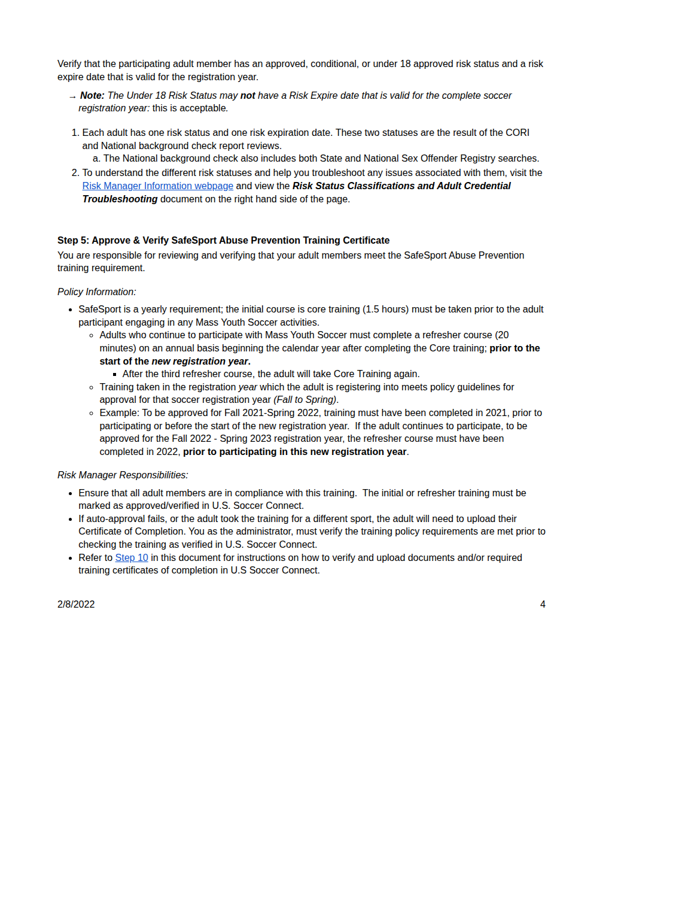Verify that the participating adult member has an approved, conditional, or under 18 approved risk status and a risk expire date that is valid for the registration year.
→ Note: The Under 18 Risk Status may not have a Risk Expire date that is valid for the complete soccer registration year: this is acceptable.
Each adult has one risk status and one risk expiration date. These two statuses are the result of the CORI and National background check report reviews.
The National background check also includes both State and National Sex Offender Registry searches.
To understand the different risk statuses and help you troubleshoot any issues associated with them, visit the Risk Manager Information webpage and view the Risk Status Classifications and Adult Credential Troubleshooting document on the right hand side of the page.
Step 5: Approve & Verify SafeSport Abuse Prevention Training Certificate
You are responsible for reviewing and verifying that your adult members meet the SafeSport Abuse Prevention training requirement.
Policy Information:
SafeSport is a yearly requirement; the initial course is core training (1.5 hours) must be taken prior to the adult participant engaging in any Mass Youth Soccer activities.
Adults who continue to participate with Mass Youth Soccer must complete a refresher course (20 minutes) on an annual basis beginning the calendar year after completing the Core training; prior to the start of the new registration year.
After the third refresher course, the adult will take Core Training again.
Training taken in the registration year which the adult is registering into meets policy guidelines for approval for that soccer registration year (Fall to Spring).
Example: To be approved for Fall 2021-Spring 2022, training must have been completed in 2021, prior to participating or before the start of the new registration year. If the adult continues to participate, to be approved for the Fall 2022 - Spring 2023 registration year, the refresher course must have been completed in 2022, prior to participating in this new registration year.
Risk Manager Responsibilities:
Ensure that all adult members are in compliance with this training. The initial or refresher training must be marked as approved/verified in U.S. Soccer Connect.
If auto-approval fails, or the adult took the training for a different sport, the adult will need to upload their Certificate of Completion. You as the administrator, must verify the training policy requirements are met prior to checking the training as verified in U.S. Soccer Connect.
Refer to Step 10 in this document for instructions on how to verify and upload documents and/or required training certificates of completion in U.S Soccer Connect.
2/8/2022 4